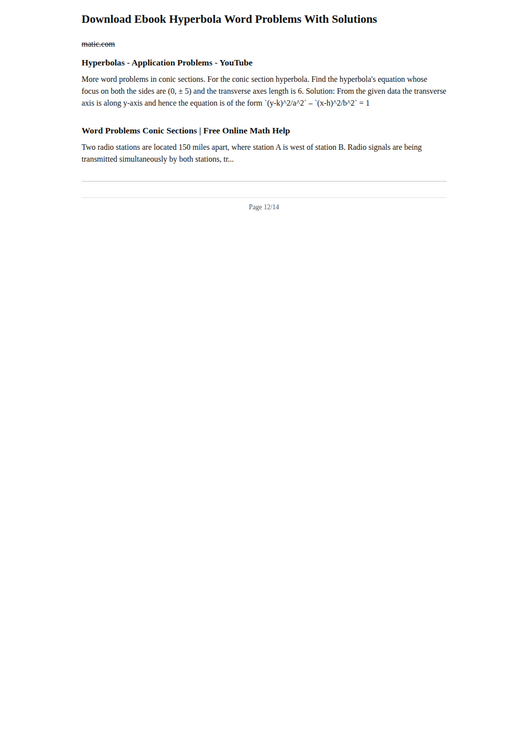Download Ebook Hyperbola Word Problems With Solutions
matic.com
Hyperbolas - Application Problems - YouTube
More word problems in conic sections. For the conic section hyperbola. Find the hyperbola's equation whose focus on both the sides are (0, ± 5) and the transverse axes length is 6. Solution: From the given data the transverse axis is along y-axis and hence the equation is of the form `(y-k)^2/a^2` – `(x-h)^2/b^2` = 1
Word Problems Conic Sections | Free Online Math Help
Two radio stations are located 150 miles apart, where station A is west of station B. Radio signals are being transmitted simultaneously by both stations, tr...
Page 12/14